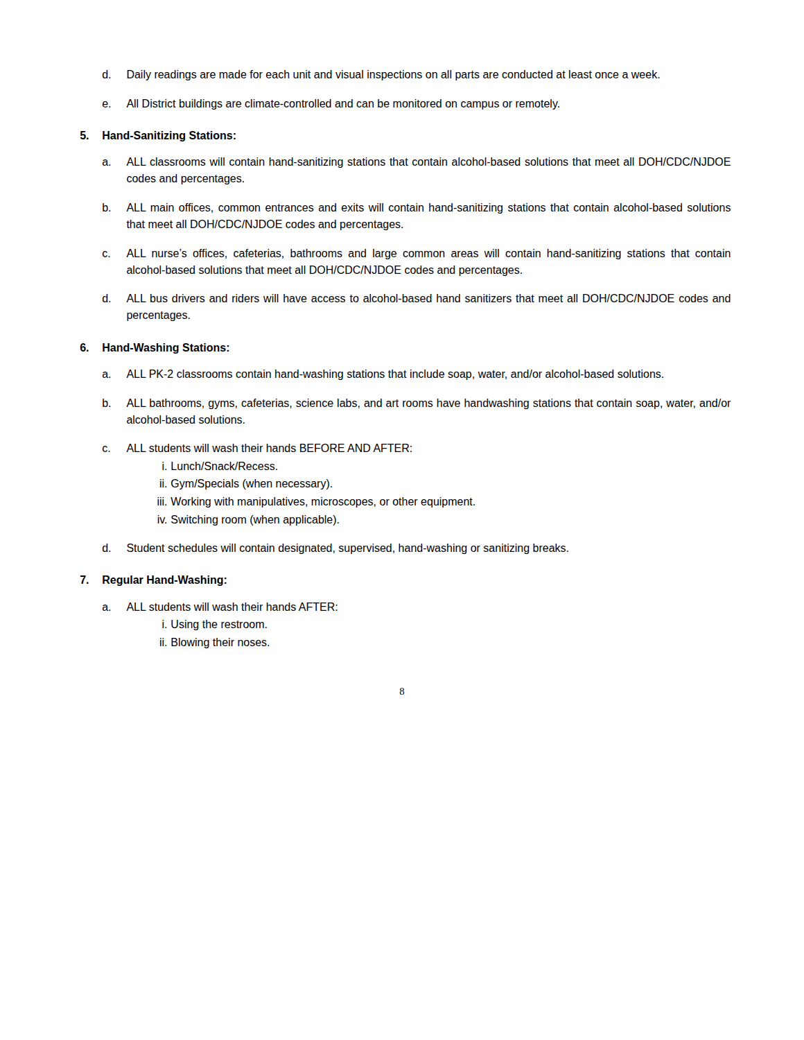d. Daily readings are made for each unit and visual inspections on all parts are conducted at least once a week.
e. All District buildings are climate-controlled and can be monitored on campus or remotely.
5. Hand-Sanitizing Stations:
a. ALL classrooms will contain hand-sanitizing stations that contain alcohol-based solutions that meet all DOH/CDC/NJDOE codes and percentages.
b. ALL main offices, common entrances and exits will contain hand-sanitizing stations that contain alcohol-based solutions that meet all DOH/CDC/NJDOE codes and percentages.
c. ALL nurse’s offices, cafeterias, bathrooms and large common areas will contain hand-sanitizing stations that contain alcohol-based solutions that meet all DOH/CDC/NJDOE codes and percentages.
d. ALL bus drivers and riders will have access to alcohol-based hand sanitizers that meet all DOH/CDC/NJDOE codes and percentages.
6. Hand-Washing Stations:
a. ALL PK-2 classrooms contain hand-washing stations that include soap, water, and/or alcohol-based solutions.
b. ALL bathrooms, gyms, cafeterias, science labs, and art rooms have handwashing stations that contain soap, water, and/or alcohol-based solutions.
c. ALL students will wash their hands BEFORE AND AFTER:
i. Lunch/Snack/Recess.
ii. Gym/Specials (when necessary).
iii. Working with manipulatives, microscopes, or other equipment.
iv. Switching room (when applicable).
d. Student schedules will contain designated, supervised, hand-washing or sanitizing breaks.
7. Regular Hand-Washing:
a. ALL students will wash their hands AFTER:
i. Using the restroom.
ii. Blowing their noses.
8